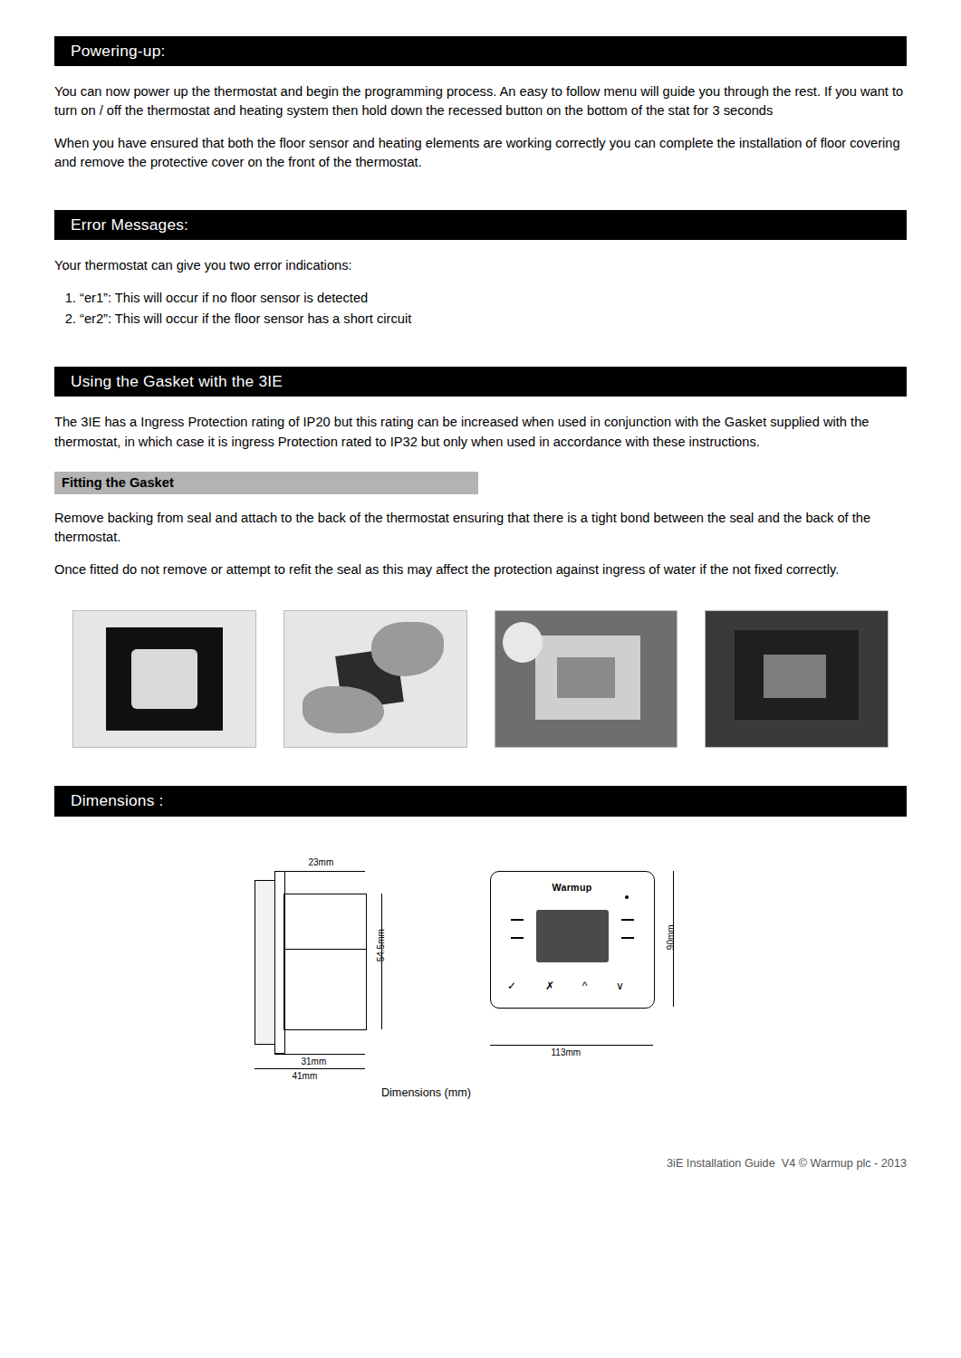Powering-up:
You can now power up the thermostat and begin the programming process. An easy to follow menu will guide you through the rest. If you want to turn on / off the thermostat and heating system then hold down the recessed button on the bottom of the stat for 3 seconds
When you have ensured that both the floor sensor and heating elements are working correctly you can complete the installation of floor covering and remove the protective cover on the front of the thermostat.
Error Messages:
Your thermostat can give you two error indications:
“er1”: This will occur if no floor sensor is detected
“er2”: This will occur if the floor sensor has a short circuit
Using the Gasket with the 3IE
The 3IE has a Ingress Protection rating of IP20 but this rating can be increased when used in conjunction with the Gasket supplied with the thermostat, in which case it is ingress Protection rated to IP32 but only when used in accordance with these instructions.
Fitting the Gasket
Remove backing from seal and attach to the back of the thermostat ensuring that there is a tight bond between the seal and the back of the thermostat.
Once fitted do not remove or attempt to refit the seal as this may affect the protection against ingress of water if the not fixed correctly.
Dimensions :
23mm
54.5mm
31mm
41mm
Warmup
✓ ✗ ^ ∨
90mm
113mm
Dimensions (mm)
3iE Installation Guide V4 © Warmup plc - 2013